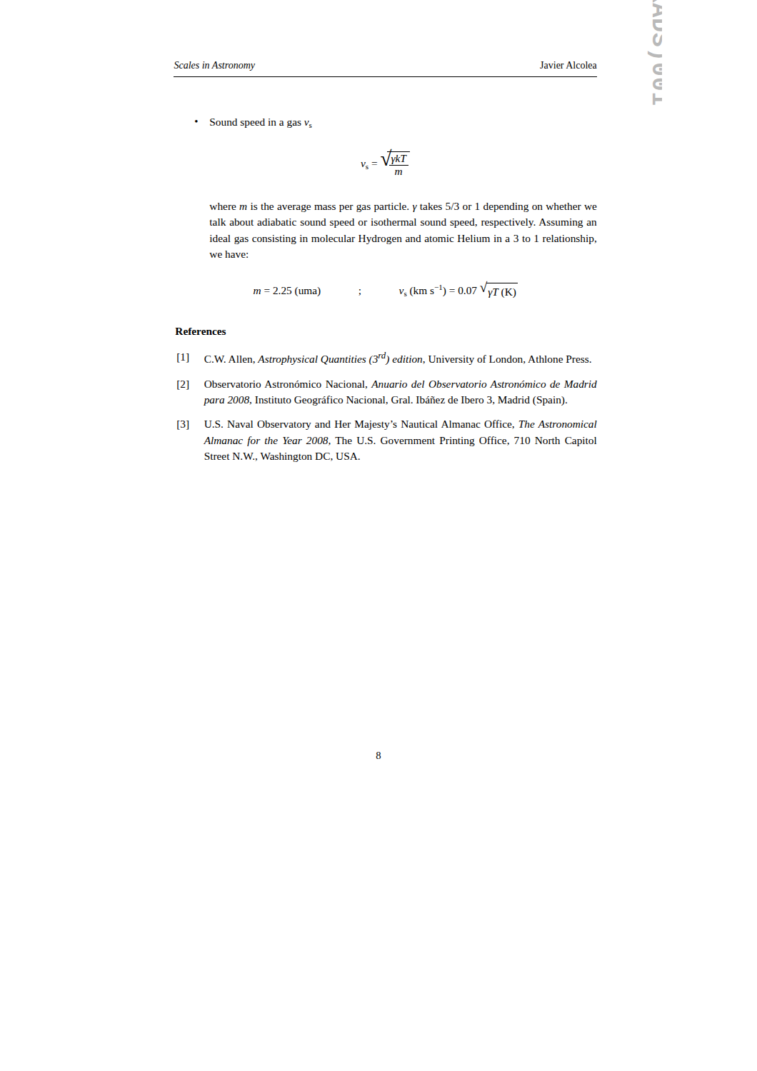Scales in Astronomy Javier Alcolea
Sound speed in a gas vs
vs = γkT m
where m is the average mass per gas particle. γ takes 5/3 or 1 depending on whether we talk about adiabatic sound speed or isothermal sound speed, respectively. Assuming an ideal gas consisting in molecular Hydrogen and atomic Helium in a 3 to 1 relationship, we have:
m = 2.25 (uma) ; vs (km s−1) = 0.07 γT (K)
References
C.W. Allen, Astrophysical Quantities (3rd) edition, University of London, Athlone Press.
Observatorio Astronómico Nacional, Anuario del Observatorio Astronómico de Madrid para 2008, Instituto Geográfico Nacional, Gral. Ibáñez de Ibero 3, Madrid (Spain).
U.S. Naval Observatory and Her Majesty’s Nautical Almanac Office, The Astronomical Almanac for the Year 2008, The U.S. Government Printing Office, 710 North Capitol Street N.W., Washington DC, USA.
PoS(2nd MCCT -SKADS)001
8